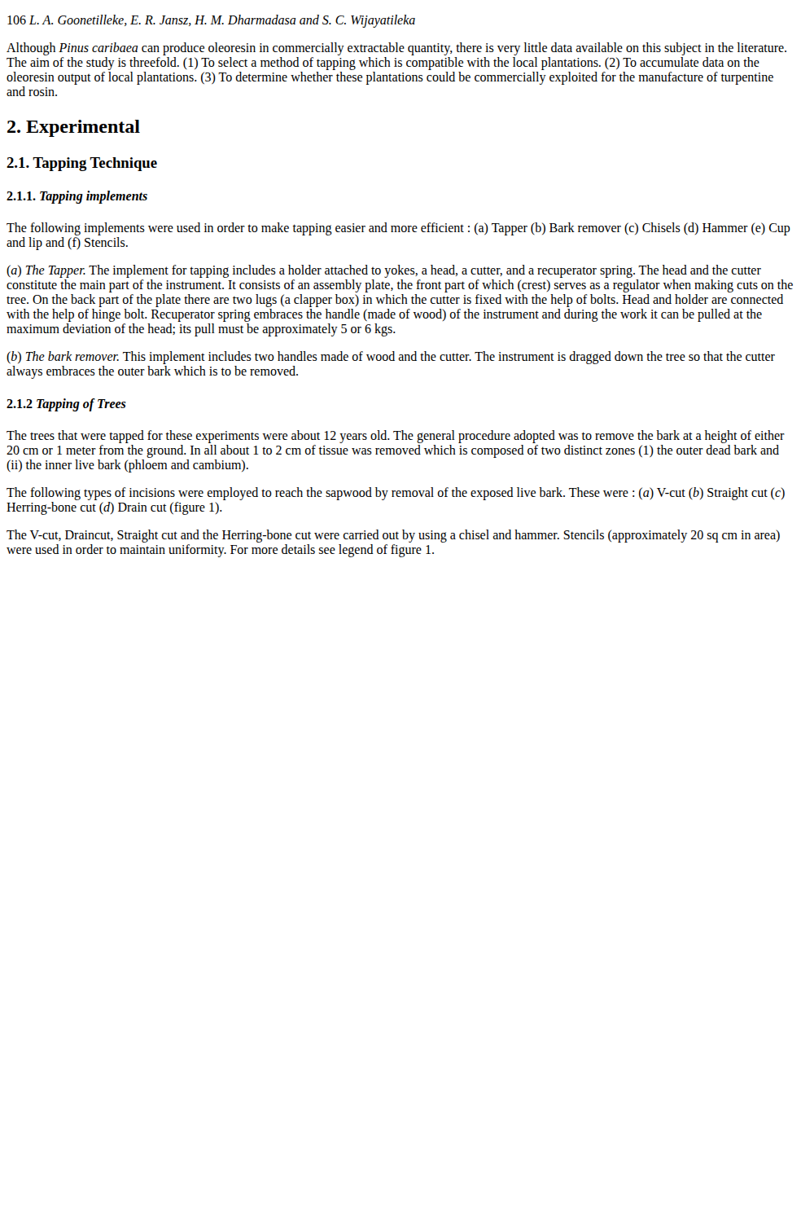106 L. A. Goonetilleke, E. R. Jansz, H. M. Dharmadasa and S. C. Wijayatileka
Although Pinus caribaea can produce oleoresin in commercially extractable quantity, there is very little data available on this subject in the literature. The aim of the study is threefold. (1) To select a method of tapping which is compatible with the local plantations. (2) To accumulate data on the oleoresin output of local plantations. (3) To determine whether these plantations could be commercially exploited for the manufacture of turpentine and rosin.
2. Experimental
2.1. Tapping Technique
2.1.1. Tapping implements
The following implements were used in order to make tapping easier and more efficient : (a) Tapper (b) Bark remover (c) Chisels (d) Hammer (e) Cup and lip and (f) Stencils.
(a) The Tapper. The implement for tapping includes a holder attached to yokes, a head, a cutter, and a recuperator spring. The head and the cutter constitute the main part of the instrument. It consists of an assembly plate, the front part of which (crest) serves as a regulator when making cuts on the tree. On the back part of the plate there are two lugs (a clapper box) in which the cutter is fixed with the help of bolts. Head and holder are connected with the help of hinge bolt. Recuperator spring embraces the handle (made of wood) of the instrument and during the work it can be pulled at the maximum deviation of the head; its pull must be approximately 5 or 6 kgs.
(b) The bark remover. This implement includes two handles made of wood and the cutter. The instrument is dragged down the tree so that the cutter always embraces the outer bark which is to be removed.
2.1.2 Tapping of Trees
The trees that were tapped for these experiments were about 12 years old. The general procedure adopted was to remove the bark at a height of either 20 cm or 1 meter from the ground. In all about 1 to 2 cm of tissue was removed which is composed of two distinct zones (1) the outer dead bark and (ii) the inner live bark (phloem and cambium).
The following types of incisions were employed to reach the sapwood by removal of the exposed live bark. These were : (a) V-cut (b) Straight cut (c) Herring-bone cut (d) Drain cut (figure 1).
The V-cut, Draincut, Straight cut and the Herring-bone cut were carried out by using a chisel and hammer. Stencils (approximately 20 sq cm in area) were used in order to maintain uniformity. For more details see legend of figure 1.